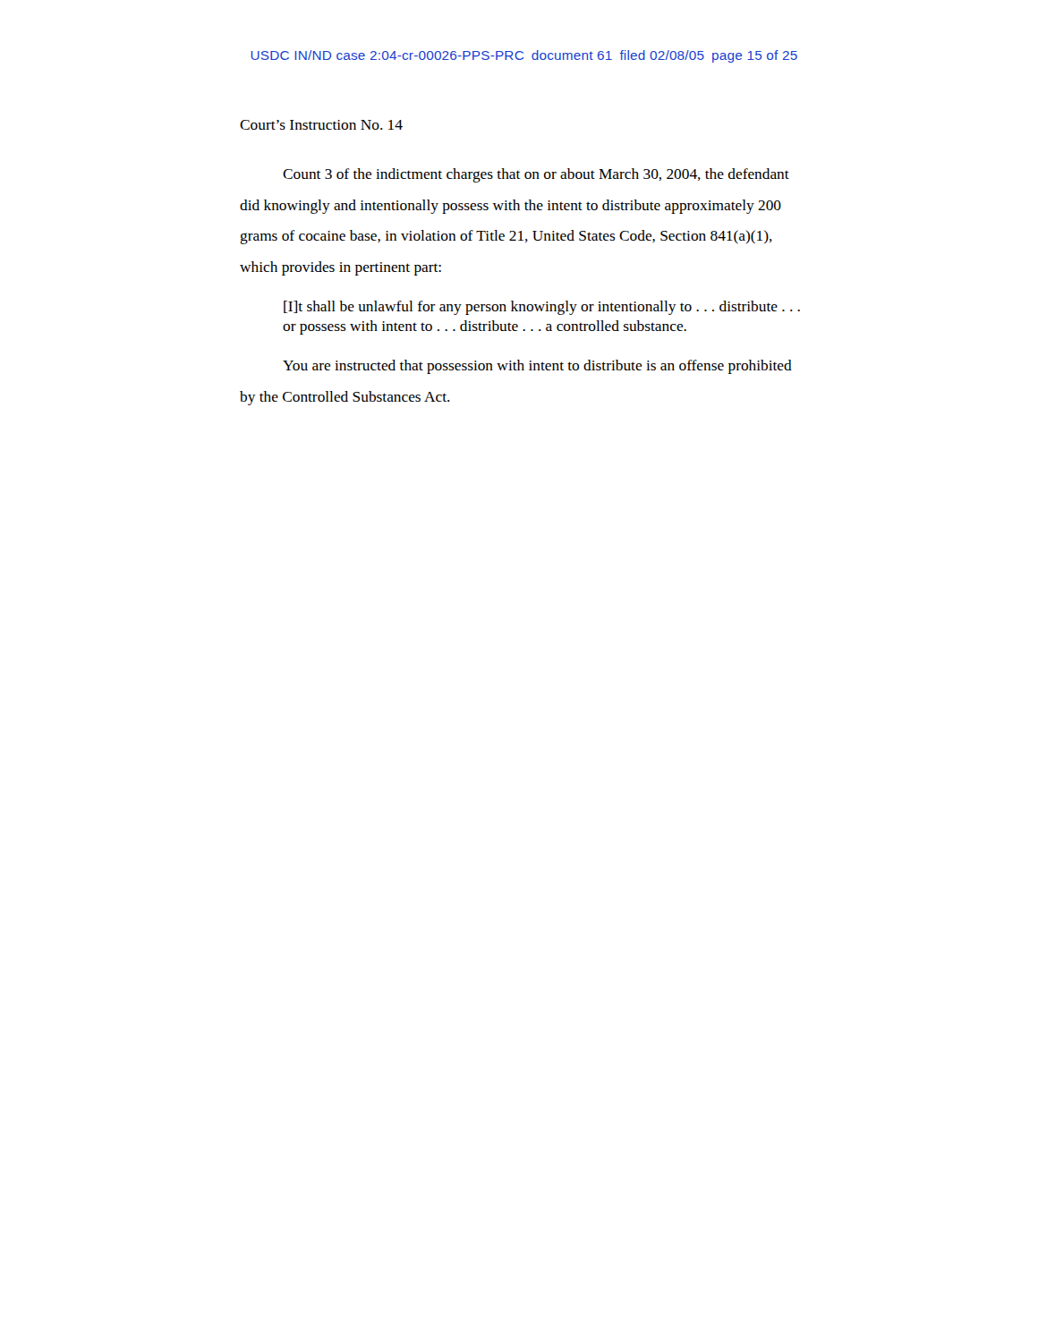USDC IN/ND case 2:04-cr-00026-PPS-PRC document 61 filed 02/08/05 page 15 of 25
Court’s Instruction No. 14
Count 3 of the indictment charges that on or about March 30, 2004, the defendant did knowingly and intentionally possess with the intent to distribute approximately 200 grams of cocaine base, in violation of Title 21, United States Code, Section 841(a)(1), which provides in pertinent part:
[I]t shall be unlawful for any person knowingly or intentionally to . . . distribute . . . or possess with intent to . . . distribute . . . a controlled substance.
You are instructed that possession with intent to distribute is an offense prohibited by the Controlled Substances Act.